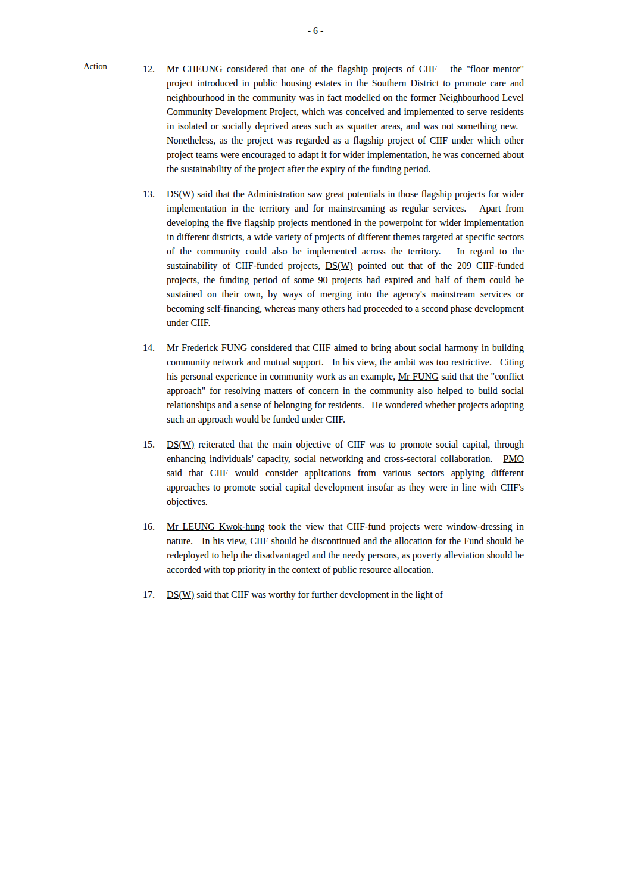- 6 -
Action
12.
Mr CHEUNG considered that one of the flagship projects of CIIF – the "floor mentor" project introduced in public housing estates in the Southern District to promote care and neighbourhood in the community was in fact modelled on the former Neighbourhood Level Community Development Project, which was conceived and implemented to serve residents in isolated or socially deprived areas such as squatter areas, and was not something new. Nonetheless, as the project was regarded as a flagship project of CIIF under which other project teams were encouraged to adapt it for wider implementation, he was concerned about the sustainability of the project after the expiry of the funding period.
13.
DS(W) said that the Administration saw great potentials in those flagship projects for wider implementation in the territory and for mainstreaming as regular services. Apart from developing the five flagship projects mentioned in the powerpoint for wider implementation in different districts, a wide variety of projects of different themes targeted at specific sectors of the community could also be implemented across the territory. In regard to the sustainability of CIIF-funded projects, DS(W) pointed out that of the 209 CIIF-funded projects, the funding period of some 90 projects had expired and half of them could be sustained on their own, by ways of merging into the agency's mainstream services or becoming self-financing, whereas many others had proceeded to a second phase development under CIIF.
14.
Mr Frederick FUNG considered that CIIF aimed to bring about social harmony in building community network and mutual support. In his view, the ambit was too restrictive. Citing his personal experience in community work as an example, Mr FUNG said that the "conflict approach" for resolving matters of concern in the community also helped to build social relationships and a sense of belonging for residents. He wondered whether projects adopting such an approach would be funded under CIIF.
15.
DS(W) reiterated that the main objective of CIIF was to promote social capital, through enhancing individuals' capacity, social networking and cross-sectoral collaboration. PMO said that CIIF would consider applications from various sectors applying different approaches to promote social capital development insofar as they were in line with CIIF's objectives.
16.
Mr LEUNG Kwok-hung took the view that CIIF-fund projects were window-dressing in nature. In his view, CIIF should be discontinued and the allocation for the Fund should be redeployed to help the disadvantaged and the needy persons, as poverty alleviation should be accorded with top priority in the context of public resource allocation.
17.
DS(W) said that CIIF was worthy for further development in the light of